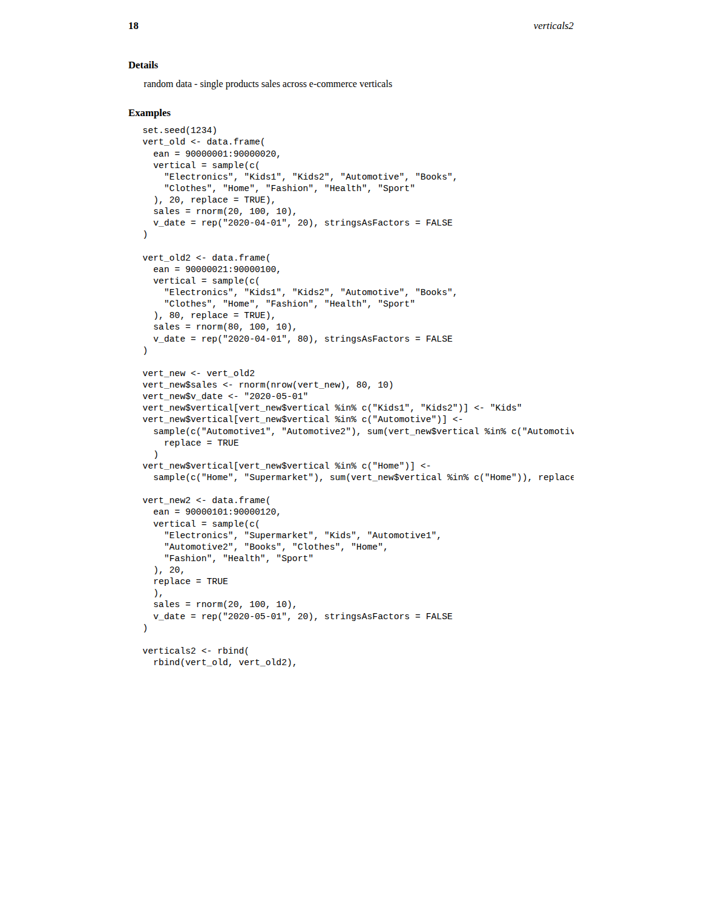18 verticals2
Details
random data - single products sales across e-commerce verticals
Examples
set.seed(1234)
vert_old <- data.frame(
  ean = 90000001:90000020,
  vertical = sample(c(
    "Electronics", "Kids1", "Kids2", "Automotive", "Books",
    "Clothes", "Home", "Fashion", "Health", "Sport"
  ), 20, replace = TRUE),
  sales = rnorm(20, 100, 10),
  v_date = rep("2020-04-01", 20), stringsAsFactors = FALSE
)

vert_old2 <- data.frame(
  ean = 90000021:90000100,
  vertical = sample(c(
    "Electronics", "Kids1", "Kids2", "Automotive", "Books",
    "Clothes", "Home", "Fashion", "Health", "Sport"
  ), 80, replace = TRUE),
  sales = rnorm(80, 100, 10),
  v_date = rep("2020-04-01", 80), stringsAsFactors = FALSE
)

vert_new <- vert_old2
vert_new$sales <- rnorm(nrow(vert_new), 80, 10)
vert_new$v_date <- "2020-05-01"
vert_new$vertical[vert_new$vertical %in% c("Kids1", "Kids2")] <- "Kids"
vert_new$vertical[vert_new$vertical %in% c("Automotive")] <-
  sample(c("Automotive1", "Automotive2"), sum(vert_new$vertical %in% c("Automotive")),
    replace = TRUE
  )
vert_new$vertical[vert_new$vertical %in% c("Home")] <-
  sample(c("Home", "Supermarket"), sum(vert_new$vertical %in% c("Home")), replace = TRUE)

vert_new2 <- data.frame(
  ean = 90000101:90000120,
  vertical = sample(c(
    "Electronics", "Supermarket", "Kids", "Automotive1",
    "Automotive2", "Books", "Clothes", "Home",
    "Fashion", "Health", "Sport"
  ), 20,
  replace = TRUE
  ),
  sales = rnorm(20, 100, 10),
  v_date = rep("2020-05-01", 20), stringsAsFactors = FALSE
)

verticals2 <- rbind(
  rbind(vert_old, vert_old2),